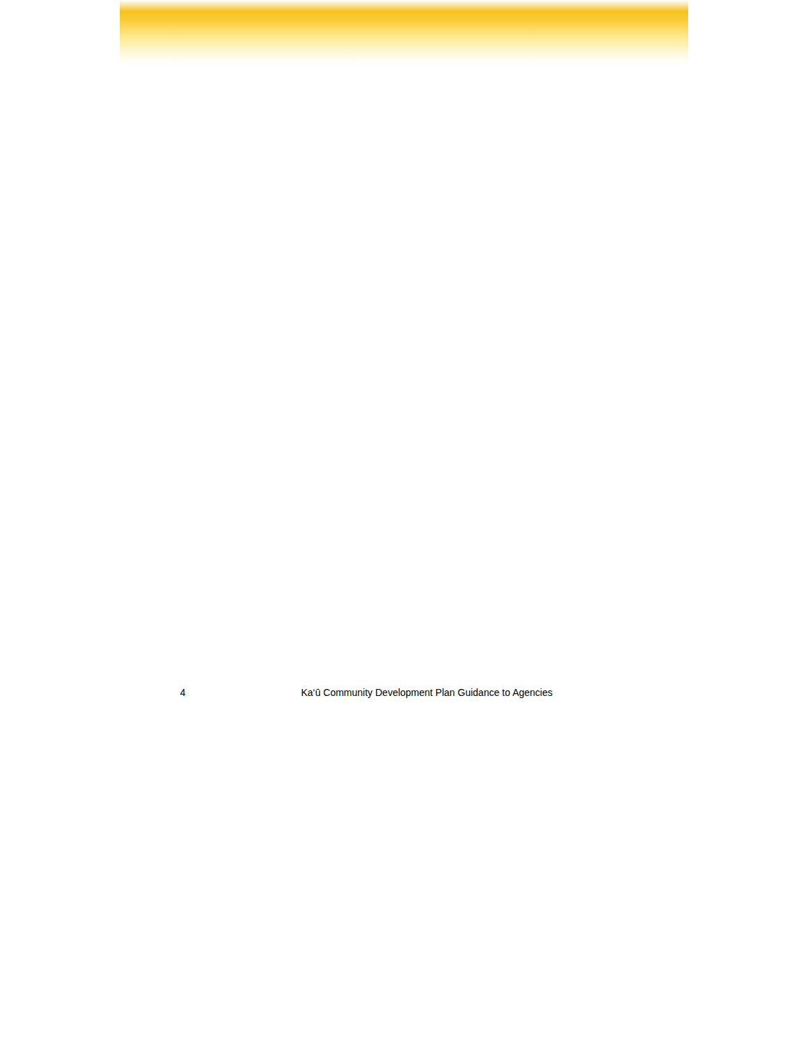4 Ka‘ū Community Development Plan Guidance to Agencies